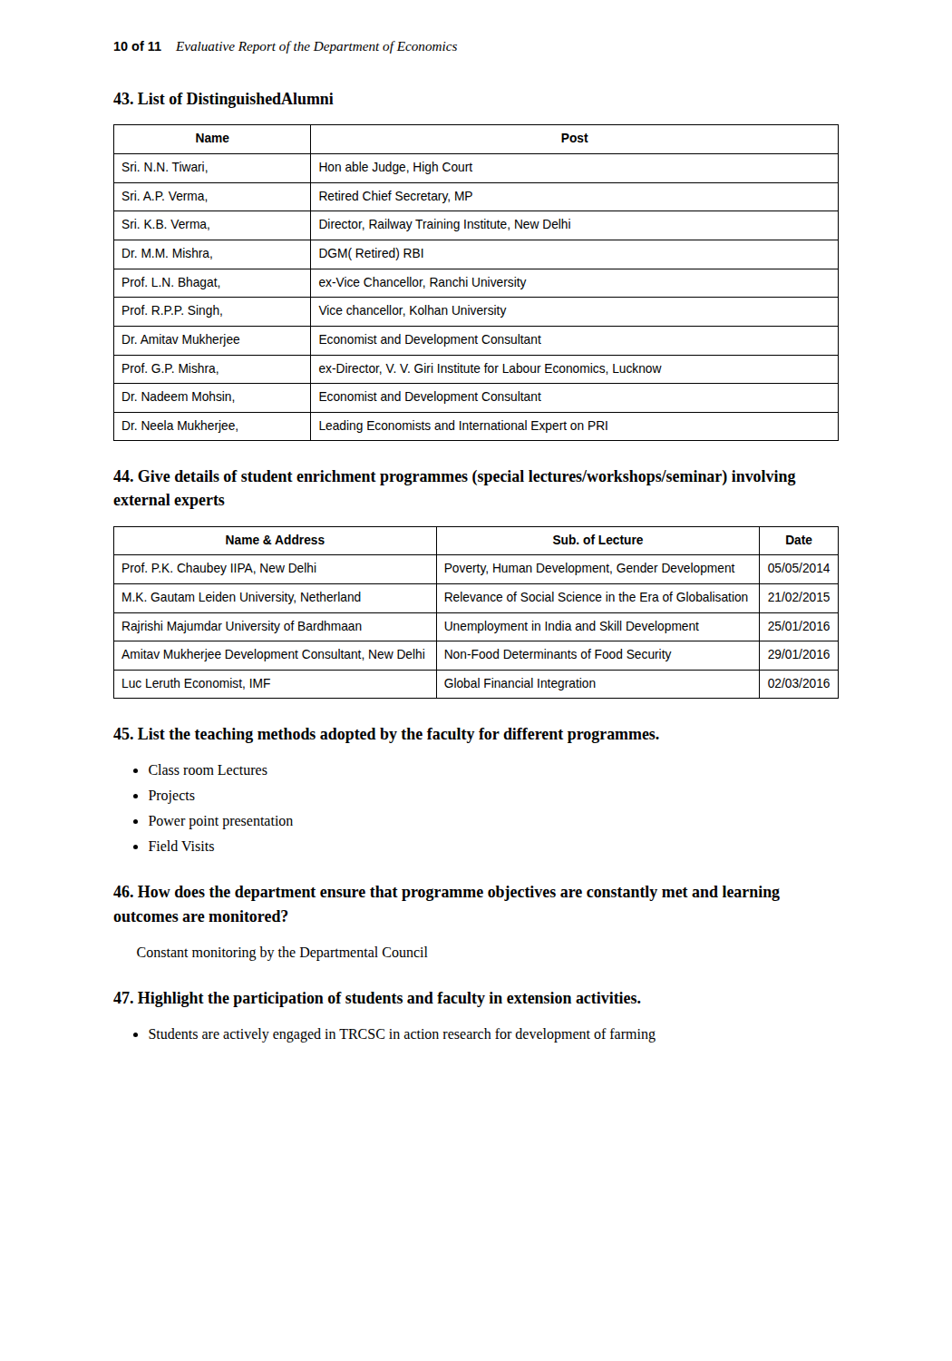10 of 11 Evaluative Report of the Department of Economics
43. List of DistinguishedAlumni
| Name | Post |
| --- | --- |
| Sri. N.N. Tiwari, | Hon able Judge, High Court |
| Sri. A.P. Verma, | Retired Chief Secretary, MP |
| Sri. K.B. Verma, | Director, Railway Training Institute, New Delhi |
| Dr. M.M. Mishra, | DGM( Retired) RBI |
| Prof. L.N. Bhagat, | ex-Vice Chancellor, Ranchi University |
| Prof. R.P.P. Singh, | Vice chancellor, Kolhan University |
| Dr. Amitav Mukherjee | Economist and Development Consultant |
| Prof. G.P. Mishra, | ex-Director, V. V. Giri Institute for Labour Economics, Lucknow |
| Dr. Nadeem Mohsin, | Economist and Development Consultant |
| Dr. Neela Mukherjee, | Leading Economists and International Expert on PRI |
44. Give details of student enrichment programmes (special lectures/workshops/seminar) involving external experts
| Name & Address | Sub. of Lecture | Date |
| --- | --- | --- |
| Prof. P.K. Chaubey IIPA, New Delhi | Poverty, Human Development, Gender Development | 05/05/2014 |
| M.K. Gautam Leiden University, Netherland | Relevance of Social Science in the Era of Globalisation | 21/02/2015 |
| Rajrishi Majumdar University of Bardhmaan | Unemployment in India and Skill Development | 25/01/2016 |
| Amitav Mukherjee Development Consultant, New Delhi | Non-Food Determinants of Food Security | 29/01/2016 |
| Luc Leruth Economist, IMF | Global Financial Integration | 02/03/2016 |
45. List the teaching methods adopted by the faculty for different programmes.
Class room Lectures
Projects
Power point presentation
Field Visits
46. How does the department ensure that programme objectives are constantly met and learning outcomes are monitored?
Constant monitoring by the Departmental Council
47. Highlight the participation of students and faculty in extension activities.
Students are actively engaged in TRCSC in action research for development of farming